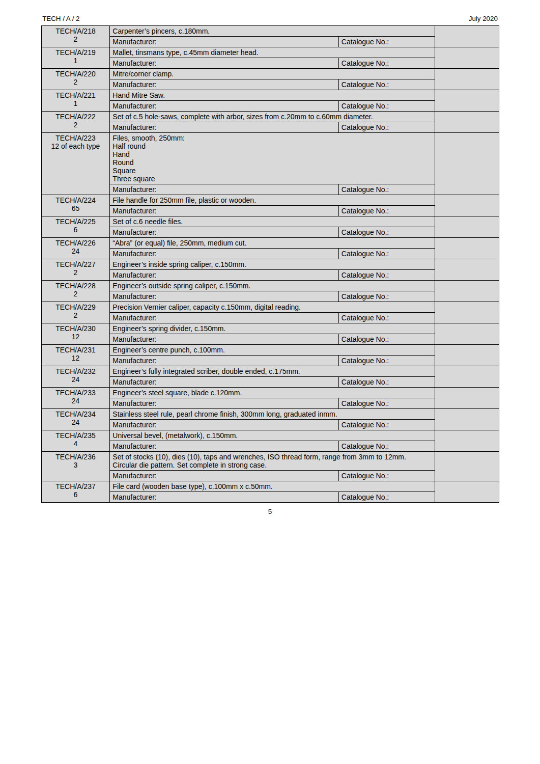TECH / A / 2 July 2020
| TECH/A/218 2 | Carpenter’s pincers, c.180mm. | |
| Manufacturer: | Catalogue No.: |
| TECH/A/219 1 | Mallet, tinsmans type, c.45mm diameter head. | |
| Manufacturer: | Catalogue No.: |
| TECH/A/220 2 | Mitre/corner clamp. | |
| Manufacturer: | Catalogue No.: |
| TECH/A/221 1 | Hand Mitre Saw. | |
| Manufacturer: | Catalogue No.: |
| TECH/A/222 2 | Set of c.5 hole-saws, complete with arbor, sizes from c.20mm to c.60mm diameter. | |
| Manufacturer: | Catalogue No.: |
| TECH/A/223 12 of each type | Files, smooth, 250mm: Half round Hand Round Square Three square | |
| Manufacturer: | Catalogue No.: |
| TECH/A/224 65 | File handle for 250mm file, plastic or wooden. | |
| Manufacturer: | Catalogue No.: |
| TECH/A/225 6 | Set of c.6 needle files. | |
| Manufacturer: | Catalogue No.: |
| TECH/A/226 24 | “Abra” (or equal) file, 250mm, medium cut. | |
| Manufacturer: | Catalogue No.: |
| TECH/A/227 2 | Engineer’s inside spring caliper, c.150mm. | |
| Manufacturer: | Catalogue No.: |
| TECH/A/228 2 | Engineer’s outside spring caliper, c.150mm. | |
| Manufacturer: | Catalogue No.: |
| TECH/A/229 2 | Precision Vernier caliper, capacity c.150mm, digital reading. | |
| Manufacturer: | Catalogue No.: |
| TECH/A/230 12 | Engineer’s spring divider, c.150mm. | |
| Manufacturer: | Catalogue No.: |
| TECH/A/231 12 | Engineer’s centre punch, c.100mm. | |
| Manufacturer: | Catalogue No.: |
| TECH/A/232 24 | Engineer’s fully integrated scriber, double ended, c.175mm. | |
| Manufacturer: | Catalogue No.: |
| TECH/A/233 24 | Engineer’s steel square, blade c.120mm. | |
| Manufacturer: | Catalogue No.: |
| TECH/A/234 24 | Stainless steel rule, pearl chrome finish, 300mm long, graduated inmm. | |
| Manufacturer: | Catalogue No.: |
| TECH/A/235 4 | Universal bevel, (metalwork), c.150mm. | |
| Manufacturer: | Catalogue No.: |
| TECH/A/236 3 | Set of stocks (10), dies (10), taps and wrenches, ISO thread form, range from 3mm to 12mm. Circular die pattern. Set complete in strong case. | |
| Manufacturer: | Catalogue No.: |
| TECH/A/237 6 | File card (wooden base type), c.100mm x c.50mm. | |
| Manufacturer: | Catalogue No.: |
5